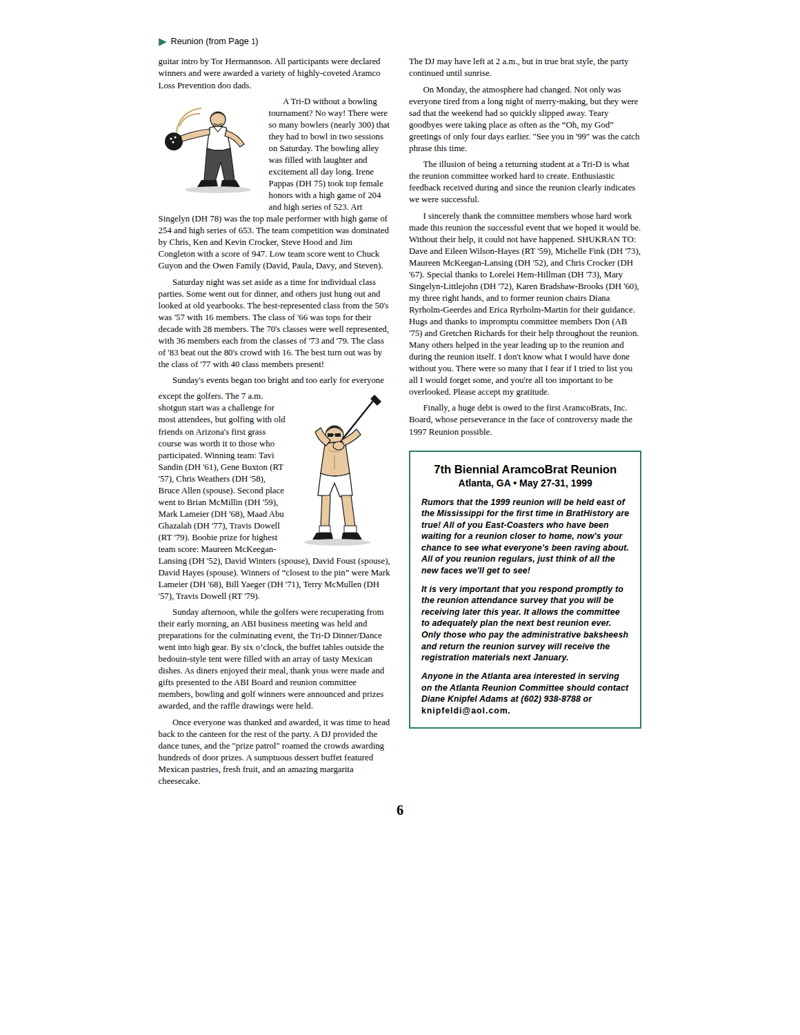▶ Reunion (from Page 1)
guitar intro by Tor Hermannson. All participants were declared winners and were awarded a variety of highly-coveted Aramco Loss Prevention doo dads.
A Tri-D without a bowling tournament? No way! There were so many bowlers (nearly 300) that they had to bowl in two sessions on Saturday. The bowling alley was filled with laughter and excitement all day long. Irene Pappas (DH 75) took top female honors with a high game of 204 and high series of 523. Art Singelyn (DH 78) was the top male performer with high game of 254 and high series of 653. The team competition was dominated by Chris, Ken and Kevin Crocker, Steve Hood and Jim Congleton with a score of 947. Low team score went to Chuck Guyon and the Owen Family (David, Paula, Davy, and Steven).
Saturday night was set aside as a time for individual class parties. Some went out for dinner, and others just hung out and looked at old yearbooks. The best-represented class from the 50's was '57 with 16 members. The class of '66 was tops for their decade with 28 members. The 70's classes were well represented, with 36 members each from the classes of '73 and '79. The class of '83 beat out the 80's crowd with 16. The best turn out was by the class of '77 with 40 class members present!
Sunday's events began too bright and too early for everyone
except the golfers. The 7 a.m. shotgun start was a challenge for most attendees, but golfing with old friends on Arizona's first grass course was worth it to those who participated. Winning team: Tavi Sandin (DH '61), Gene Buxton (RT '57), Chris Weathers (DH '58), Bruce Allen (spouse). Second place went to Brian McMillin (DH '59), Mark Lameier (DH '68), Maad Abu Ghazalah (DH '77), Travis Dowell (RT '79). Boobie prize for highest team score: Maureen McKeegan-Lansing (DH '52), David Winters (spouse), David Foust (spouse), David Hayes (spouse). Winners of “closest to the pin” were Mark Lameier (DH '68), Bill Yaeger (DH '71), Terry McMullen (DH '57), Travis Dowell (RT '79).
Sunday afternoon, while the golfers were recuperating from their early morning, an ABI business meeting was held and preparations for the culminating event, the Tri-D Dinner/Dance went into high gear. By six o’clock, the buffet tables outside the bedouin-style tent were filled with an array of tasty Mexican dishes. As diners enjoyed their meal, thank yous were made and gifts presented to the ABI Board and reunion committee members, bowling and golf winners were announced and prizes awarded, and the raffle drawings were held.
Once everyone was thanked and awarded, it was time to head back to the canteen for the rest of the party. A DJ provided the dance tunes, and the "prize patrol" roamed the crowds awarding hundreds of door prizes. A sumptuous dessert buffet featured Mexican pastries, fresh fruit, and an amazing margarita cheesecake.
The DJ may have left at 2 a.m., but in true brat style, the party continued until sunrise.
On Monday, the atmosphere had changed. Not only was everyone tired from a long night of merry-making, but they were sad that the weekend had so quickly slipped away. Teary goodbyes were taking place as often as the “Oh, my God” greetings of only four days earlier. "See you in '99" was the catch phrase this time.
The illusion of being a returning student at a Tri-D is what the reunion committee worked hard to create. Enthusiastic feedback received during and since the reunion clearly indicates we were successful.
I sincerely thank the committee members whose hard work made this reunion the successful event that we hoped it would be. Without their help, it could not have happened. SHUKRAN TO: Dave and Eileen Wilson-Hayes (RT '59), Michelle Fink (DH '73), Maureen McKeegan-Lansing (DH '52), and Chris Crocker (DH '67). Special thanks to Lorelei Hem-Hillman (DH '73), Mary Singelyn-Littlejohn (DH '72), Karen Bradshaw-Brooks (DH '60), my three right hands, and to former reunion chairs Diana Ryrholm-Geerdes and Erica Ryrholm-Martin for their guidance. Hugs and thanks to impromptu committee members Don (AB '75) and Gretchen Richards for their help throughout the reunion. Many others helped in the year leading up to the reunion and during the reunion itself. I don't know what I would have done without you. There were so many that I fear if I tried to list you all I would forget some, and you're all too important to be overlooked. Please accept my gratitude.
Finally, a huge debt is owed to the first AramcoBrats, Inc. Board, whose perseverance in the face of controversy made the 1997 Reunion possible.
7th Biennial AramcoBrat Reunion
Atlanta, GA • May 27-31, 1999
Rumors that the 1999 reunion will be held east of the Mississippi for the first time in BratHistory are true! All of you East-Coasters who have been waiting for a reunion closer to home, now's your chance to see what everyone's been raving about. All of you reunion regulars, just think of all the new faces we'll get to see!
It is very important that you respond promptly to the reunion attendance survey that you will be receiving later this year. It allows the committee to adequately plan the next best reunion ever. Only those who pay the administrative baksheesh and return the reunion survey will receive the registration materials next January.
Anyone in the Atlanta area interested in serving on the Atlanta Reunion Committee should contact Diane Knipfel Adams at (602) 938-8788 or knipfeldi@aol.com.
6